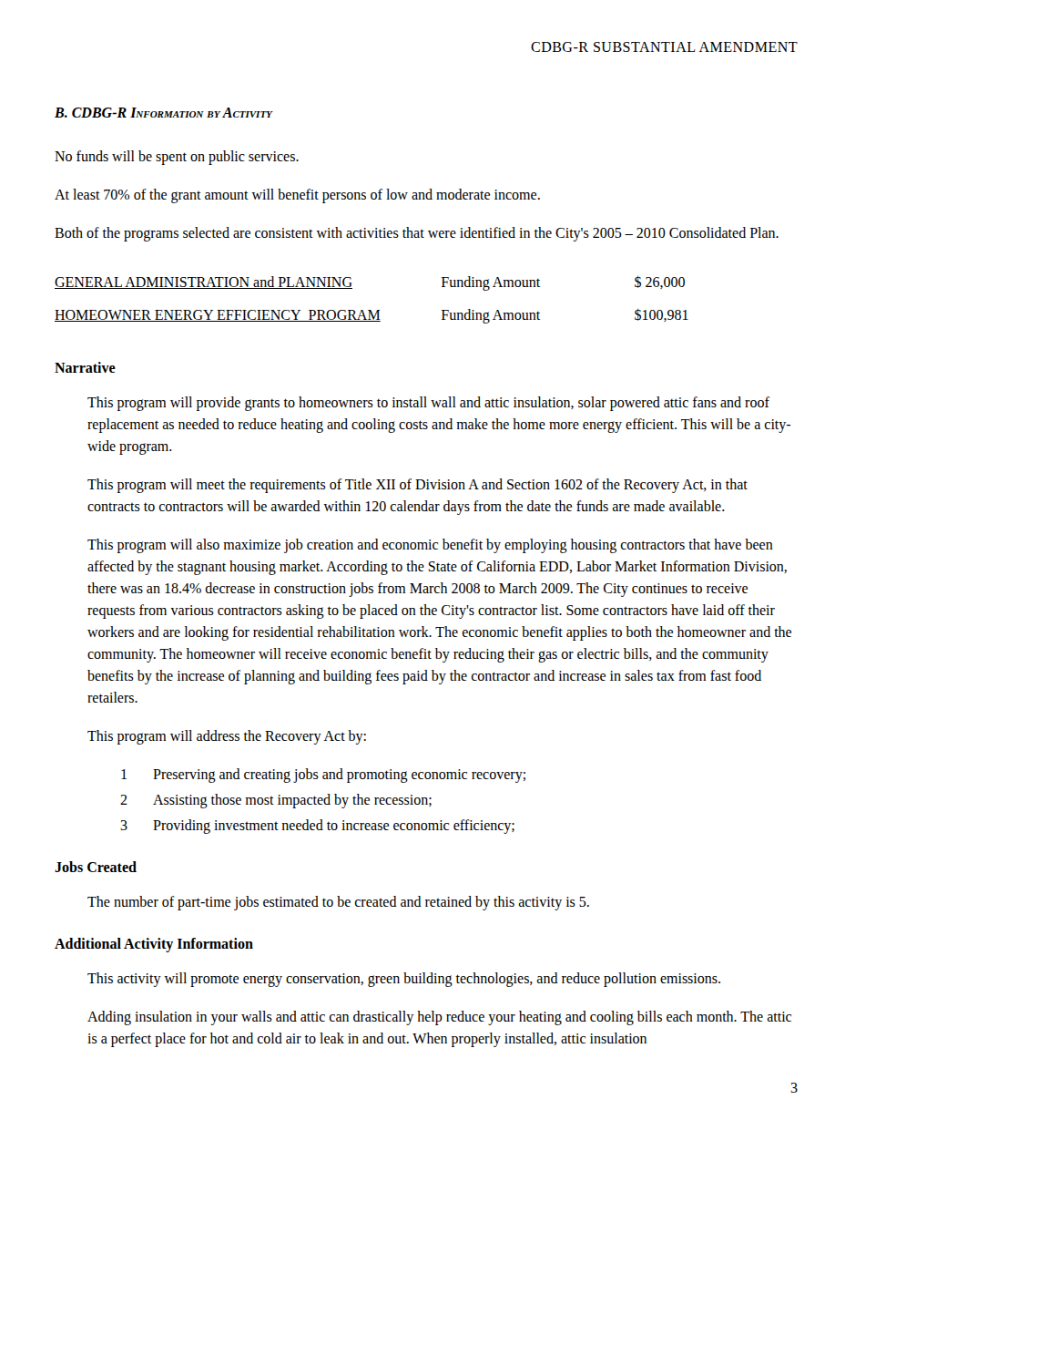CDBG-R SUBSTANTIAL AMENDMENT
B. CDBG-R Information by Activity
No funds will be spent on public services.
At least 70% of the grant amount will benefit persons of low and moderate income.
Both of the programs selected are consistent with activities that were identified in the City's 2005 – 2010 Consolidated Plan.
| GENERAL ADMINISTRATION and PLANNING | Funding Amount | $ 26,000 |
| HOMEOWNER ENERGY EFFICIENCY PROGRAM | Funding Amount | $100,981 |
Narrative
This program will provide grants to homeowners to install wall and attic insulation, solar powered attic fans and roof replacement as needed to reduce heating and cooling costs and make the home more energy efficient. This will be a city-wide program.
This program will meet the requirements of Title XII of Division A and Section 1602 of the Recovery Act, in that contracts to contractors will be awarded within 120 calendar days from the date the funds are made available.
This program will also maximize job creation and economic benefit by employing housing contractors that have been affected by the stagnant housing market. According to the State of California EDD, Labor Market Information Division, there was an 18.4% decrease in construction jobs from March 2008 to March 2009. The City continues to receive requests from various contractors asking to be placed on the City's contractor list. Some contractors have laid off their workers and are looking for residential rehabilitation work. The economic benefit applies to both the homeowner and the community. The homeowner will receive economic benefit by reducing their gas or electric bills, and the community benefits by the increase of planning and building fees paid by the contractor and increase in sales tax from fast food retailers.
This program will address the Recovery Act by:
Preserving and creating jobs and promoting economic recovery;
Assisting those most impacted by the recession;
Providing investment needed to increase economic efficiency;
Jobs Created
The number of part-time jobs estimated to be created and retained by this activity is 5.
Additional Activity Information
This activity will promote energy conservation, green building technologies, and reduce pollution emissions.
Adding insulation in your walls and attic can drastically help reduce your heating and cooling bills each month. The attic is a perfect place for hot and cold air to leak in and out. When properly installed, attic insulation
3